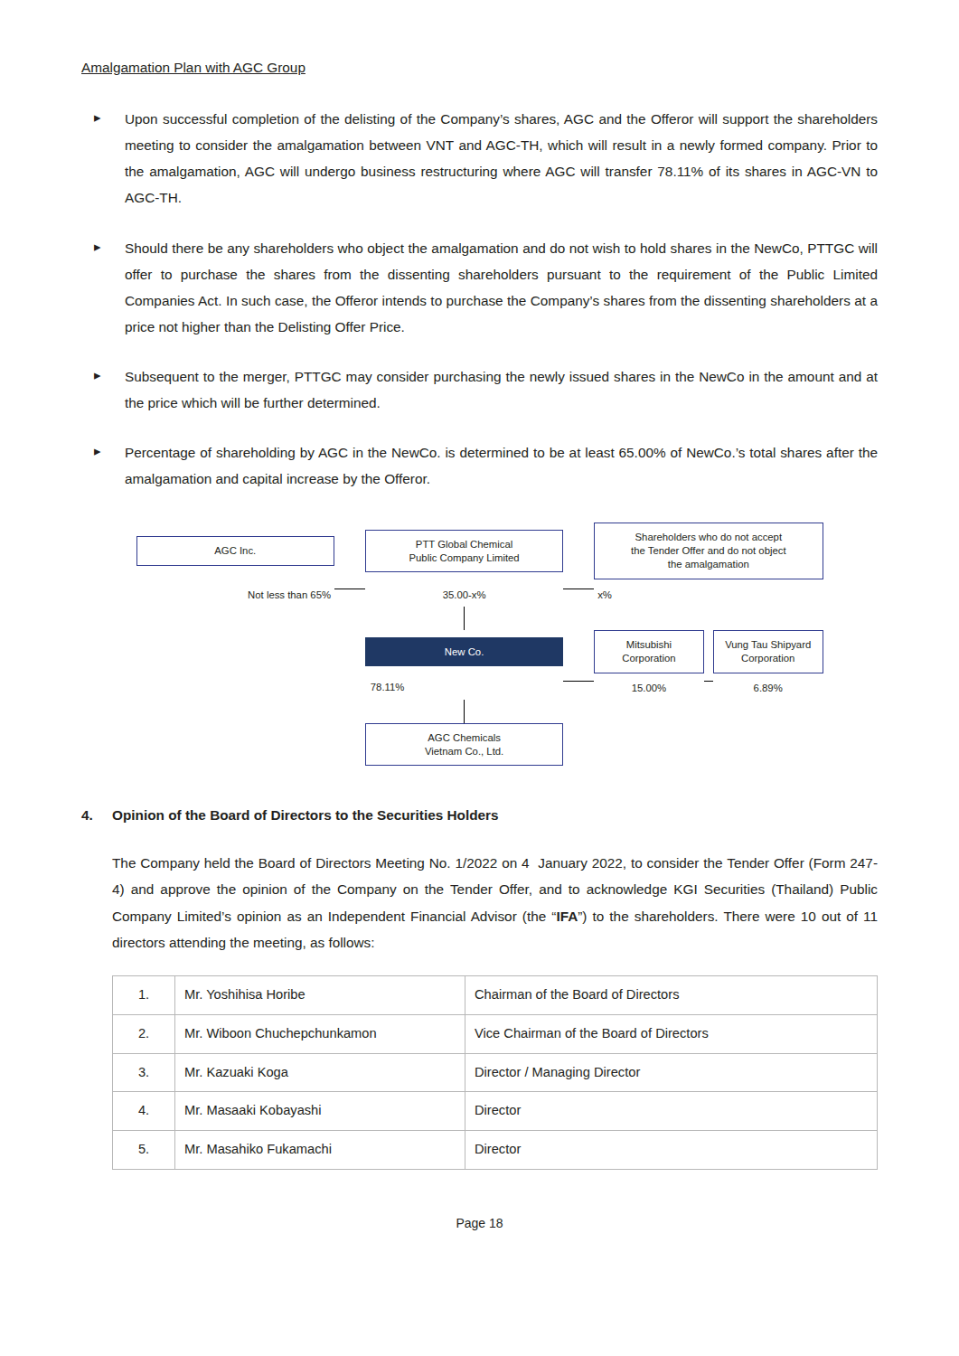Amalgamation Plan with AGC Group
Upon successful completion of the delisting of the Company’s shares, AGC and the Offeror will support the shareholders meeting to consider the amalgamation between VNT and AGC-TH, which will result in a newly formed company. Prior to the amalgamation, AGC will undergo business restructuring where AGC will transfer 78.11% of its shares in AGC-VN to AGC-TH.
Should there be any shareholders who object the amalgamation and do not wish to hold shares in the NewCo, PTTGC will offer to purchase the shares from the dissenting shareholders pursuant to the requirement of the Public Limited Companies Act. In such case, the Offeror intends to purchase the Company’s shares from the dissenting shareholders at a price not higher than the Delisting Offer Price.
Subsequent to the merger, PTTGC may consider purchasing the newly issued shares in the NewCo in the amount and at the price which will be further determined.
Percentage of shareholding by AGC in the NewCo. is determined to be at least 65.00% of NewCo.’s total shares after the amalgamation and capital increase by the Offeror.
| AGC Inc. | | PTT Global Chemical Public Company Limited | | Shareholders who do not accept the Tender Offer and do not object the amalgamation |
| Not less than 65% | | 35.00-x% | | x% |
| | | New Co. | | / Mitsubishi Corporation / / Vung Tau Shipyard Corporation / |
| | | 78.11% | | / 15.00% / / 6.89% / |
| | | AGC Chemicals Vietnam Co., Ltd. | | |
4. Opinion of the Board of Directors to the Securities Holders
The Company held the Board of Directors Meeting No. 1/2022 on 4 January 2022, to consider the Tender Offer (Form 247-4) and approve the opinion of the Company on the Tender Offer, and to acknowledge KGI Securities (Thailand) Public Company Limited’s opinion as an Independent Financial Advisor (the “IFA”) to the shareholders. There were 10 out of 11 directors attending the meeting, as follows:
| 1. | Mr. Yoshihisa Horibe | Chairman of the Board of Directors |
| 2. | Mr. Wiboon Chuchepchunkamon | Vice Chairman of the Board of Directors |
| 3. | Mr. Kazuaki Koga | Director / Managing Director |
| 4. | Mr. Masaaki Kobayashi | Director |
| 5. | Mr. Masahiko Fukamachi | Director |
Page 18